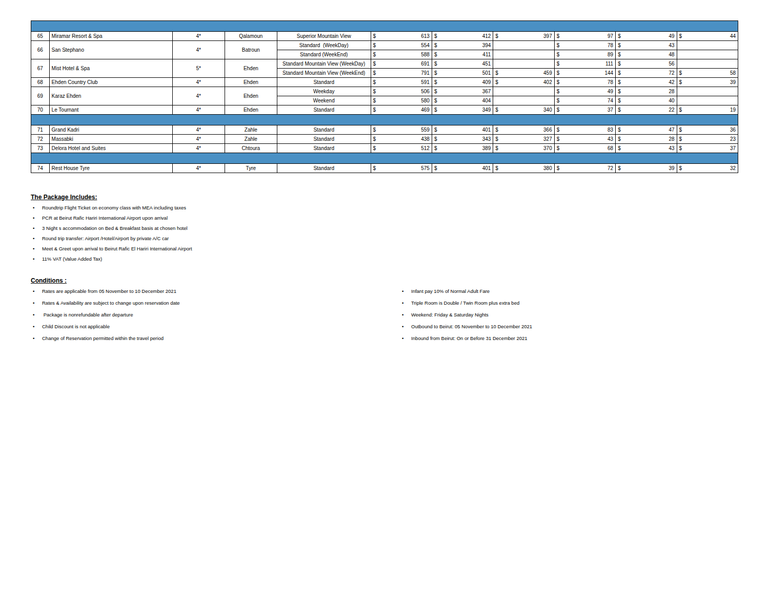| 65 | Miramar Resort & Spa | 4* | Qalamoun | Superior Mountain View | $ 613 | $ 412 | $ 397 | $ 97 | $ 49 | $ 44 |
| 66 | San Stephano | 4* | Batroun | Standard (WeekDay) | $ 554 | $ 394 | | $ 78 | $ 43 | |
| Standard (WeekEnd) | $ 588 | $ 411 | | $ 89 | $ 48 | |
| 67 | Mist Hotel & Spa | 5* | Ehden | Standard Mountain View (WeekDay) | $ 691 | $ 451 | | $ 111 | $ 56 | |
| Standard Mountain View (WeekEnd) | $ 791 | $ 501 | $ 459 | $ 144 | $ 72 | $ 58 |
| 68 | Ehden Country Club | 4* | Ehden | Standard | $ 591 | $ 409 | $ 402 | $ 78 | $ 42 | $ 39 |
| 69 | Karaz Ehden | 4* | Ehden | Weekday | $ 506 | $ 367 | | $ 49 | $ 28 | |
| Weekend | $ 580 | $ 404 | | $ 74 | $ 40 | |
| 70 | Le Tournant | 4* | Ehden | Standard | $ 469 | $ 349 | $ 340 | $ 37 | $ 22 | $ 19 |
| 71 | Grand Kadri | 4* | Zahle | Standard | $ 559 | $ 401 | $ 366 | $ 83 | $ 47 | $ 36 |
| 72 | Massabki | 4* | Zahle | Standard | $ 438 | $ 343 | $ 327 | $ 43 | $ 28 | $ 23 |
| 73 | Delora Hotel and Suites | 4* | Chtoura | Standard | $ 512 | $ 389 | $ 370 | $ 68 | $ 43 | $ 37 |
| 74 | Rest House Tyre | 4* | Tyre | Standard | $ 575 | $ 401 | $ 380 | $ 72 | $ 39 | $ 32 |
The Package Includes:
Roundtrip Flight Ticket on economy class with MEA including taxes
PCR at Beirut Rafic Hariri International Airport upon arrival
3 Night s accommodation on Bed & Breakfast basis at chosen hotel
Round trip transfer: Airport /Hotel/Airport by private A/C car
Meet & Greet upon arrival to Beirut Rafic El Hariri International Airport
11% VAT (Value Added Tax)
Conditions :
Rates are applicable from 05 November to 10 December 2021
Rates & Availability are subject to change upon reservation date
Package is nonrefundable after departure
Child Discount is not applicable
Change of Reservation permitted within the travel period
Infant pay 10% of Normal Adult Fare
Triple Room is Double / Twin Room plus extra bed
Weekend: Friday & Saturday Nights
Outbound to Beirut: 05 November to 10 December 2021
Inbound from Beirut: On or Before 31 December 2021